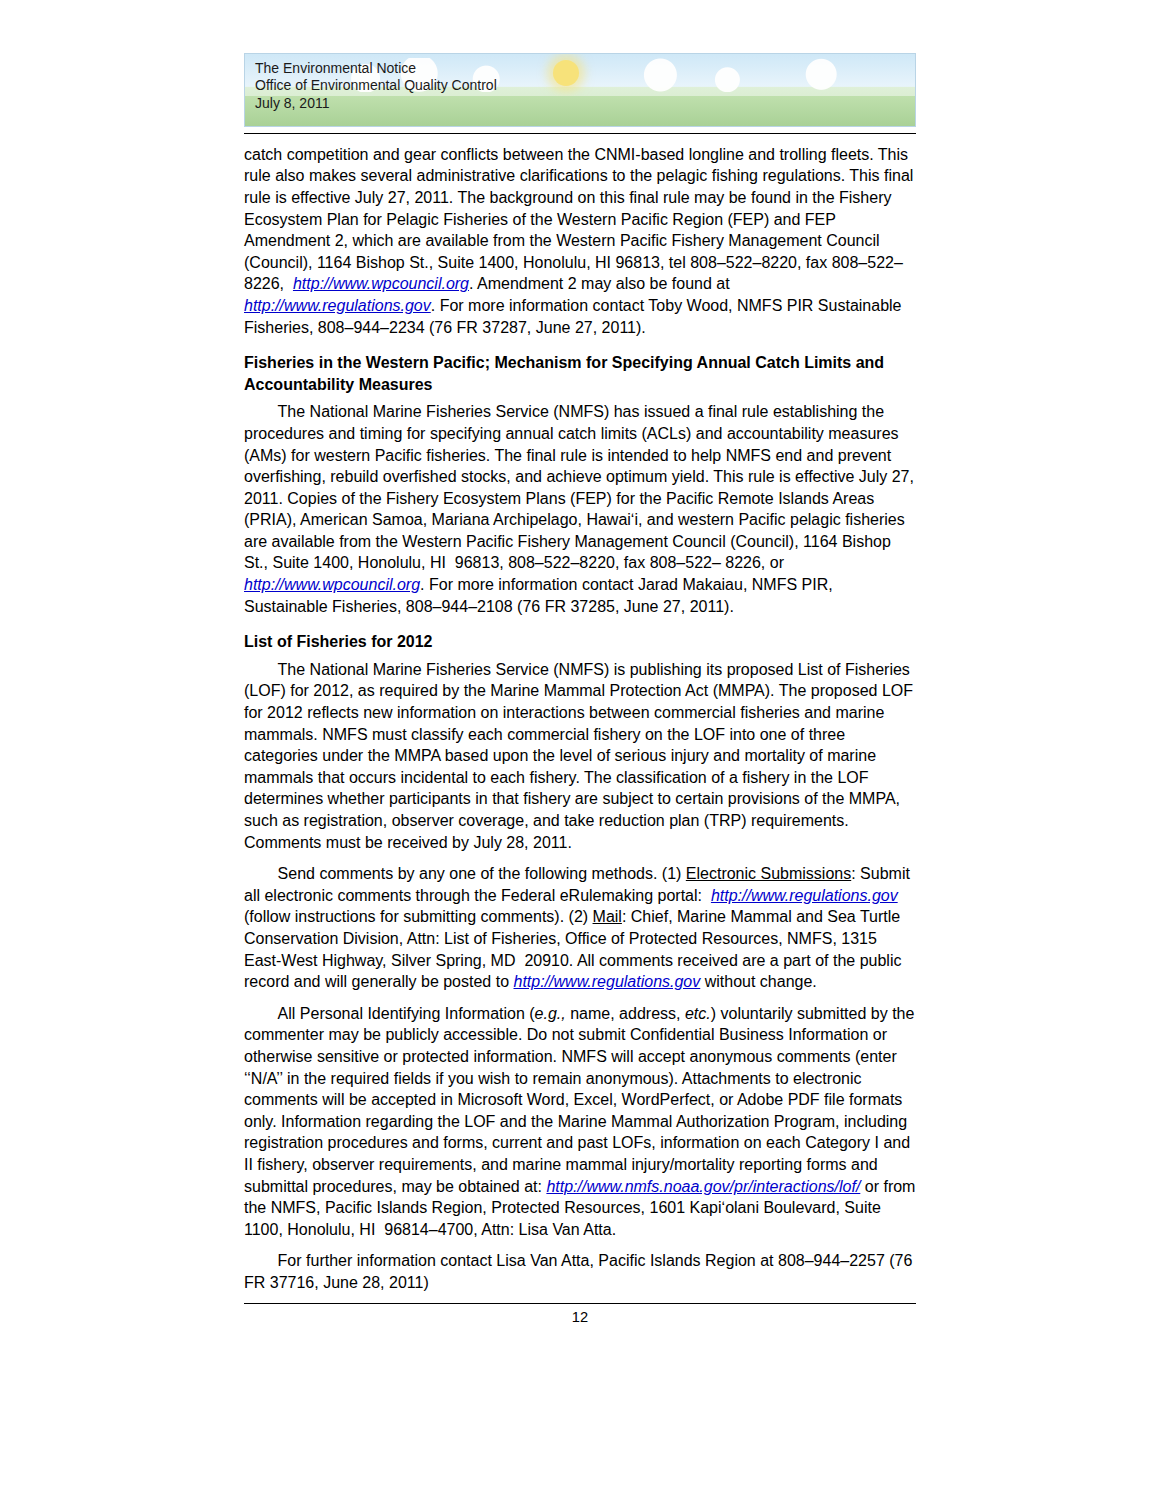The Environmental Notice
Office of Environmental Quality Control
July 8, 2011
catch competition and gear conflicts between the CNMI-based longline and trolling fleets. This rule also makes several administrative clarifications to the pelagic fishing regulations. This final rule is effective July 27, 2011. The background on this final rule may be found in the Fishery Ecosystem Plan for Pelagic Fisheries of the Western Pacific Region (FEP) and FEP Amendment 2, which are available from the Western Pacific Fishery Management Council (Council), 1164 Bishop St., Suite 1400, Honolulu, HI 96813, tel 808–522–8220, fax 808–522– 8226, http://www.wpcouncil.org. Amendment 2 may also be found at http://www.regulations.gov. For more information contact Toby Wood, NMFS PIR Sustainable Fisheries, 808–944–2234 (76 FR 37287, June 27, 2011).
Fisheries in the Western Pacific; Mechanism for Specifying Annual Catch Limits and Accountability Measures
The National Marine Fisheries Service (NMFS) has issued a final rule establishing the procedures and timing for specifying annual catch limits (ACLs) and accountability measures (AMs) for western Pacific fisheries. The final rule is intended to help NMFS end and prevent overfishing, rebuild overfished stocks, and achieve optimum yield. This rule is effective July 27, 2011. Copies of the Fishery Ecosystem Plans (FEP) for the Pacific Remote Islands Areas (PRIA), American Samoa, Mariana Archipelago, Hawaiʻi, and western Pacific pelagic fisheries are available from the Western Pacific Fishery Management Council (Council), 1164 Bishop St., Suite 1400, Honolulu, HI 96813, 808–522–8220, fax 808–522– 8226, or http://www.wpcouncil.org. For more information contact Jarad Makaiau, NMFS PIR, Sustainable Fisheries, 808–944–2108 (76 FR 37285, June 27, 2011).
List of Fisheries for 2012
The National Marine Fisheries Service (NMFS) is publishing its proposed List of Fisheries (LOF) for 2012, as required by the Marine Mammal Protection Act (MMPA). The proposed LOF for 2012 reflects new information on interactions between commercial fisheries and marine mammals. NMFS must classify each commercial fishery on the LOF into one of three categories under the MMPA based upon the level of serious injury and mortality of marine mammals that occurs incidental to each fishery. The classification of a fishery in the LOF determines whether participants in that fishery are subject to certain provisions of the MMPA, such as registration, observer coverage, and take reduction plan (TRP) requirements. Comments must be received by July 28, 2011.
Send comments by any one of the following methods. (1) Electronic Submissions: Submit all electronic comments through the Federal eRulemaking portal: http://www.regulations.gov (follow instructions for submitting comments). (2) Mail: Chief, Marine Mammal and Sea Turtle Conservation Division, Attn: List of Fisheries, Office of Protected Resources, NMFS, 1315 East-West Highway, Silver Spring, MD 20910. All comments received are a part of the public record and will generally be posted to http://www.regulations.gov without change.
All Personal Identifying Information (e.g., name, address, etc.) voluntarily submitted by the commenter may be publicly accessible. Do not submit Confidential Business Information or otherwise sensitive or protected information. NMFS will accept anonymous comments (enter ‘‘N/A’’ in the required fields if you wish to remain anonymous). Attachments to electronic comments will be accepted in Microsoft Word, Excel, WordPerfect, or Adobe PDF file formats only. Information regarding the LOF and the Marine Mammal Authorization Program, including registration procedures and forms, current and past LOFs, information on each Category I and II fishery, observer requirements, and marine mammal injury/mortality reporting forms and submittal procedures, may be obtained at: http://www.nmfs.noaa.gov/pr/interactions/lof/ or from the NMFS, Pacific Islands Region, Protected Resources, 1601 Kapiʻolani Boulevard, Suite 1100, Honolulu, HI 96814–4700, Attn: Lisa Van Atta.
For further information contact Lisa Van Atta, Pacific Islands Region at 808–944–2257 (76 FR 37716, June 28, 2011)
12